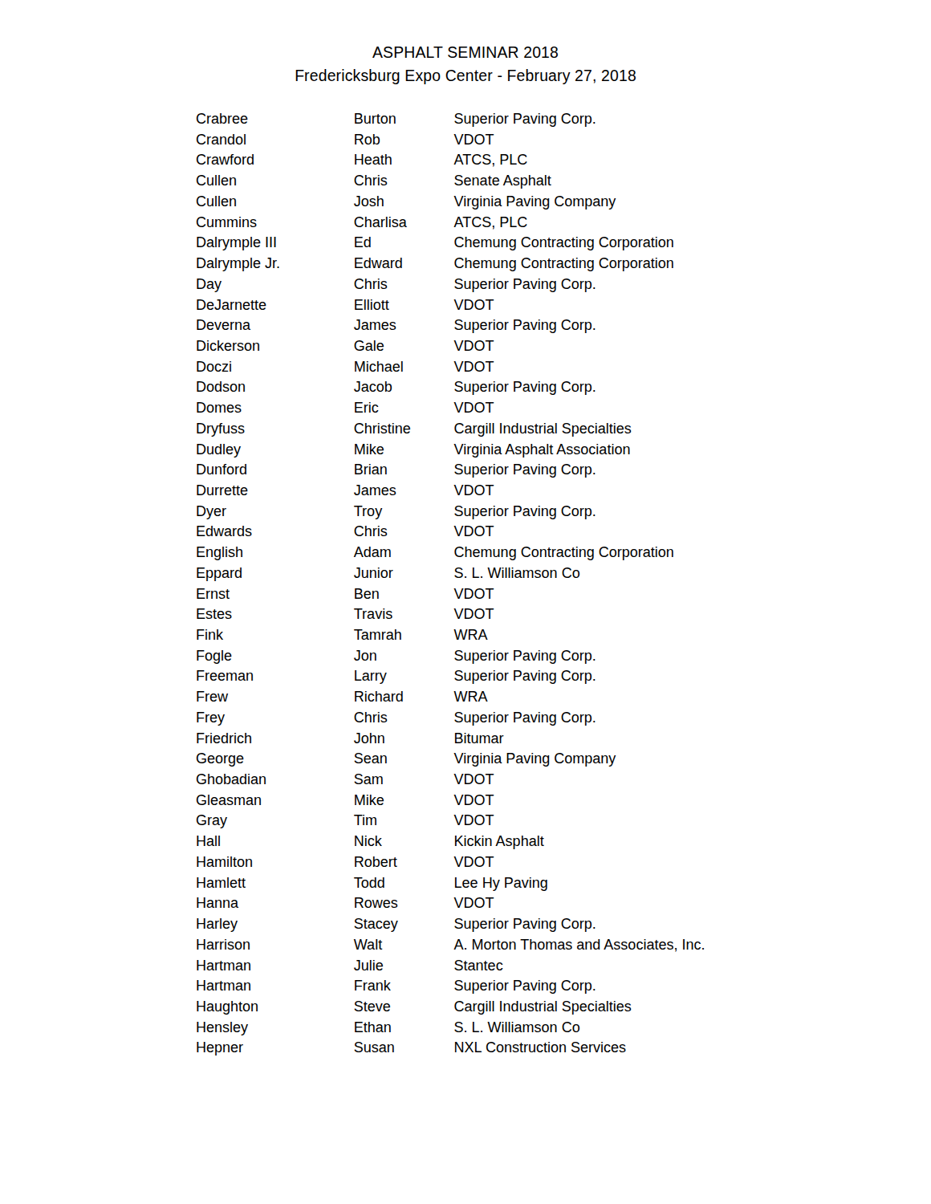ASPHALT SEMINAR 2018 Fredericksburg Expo Center - February 27, 2018
| Crabree | Burton | Superior Paving Corp. |
| Crandol | Rob | VDOT |
| Crawford | Heath | ATCS, PLC |
| Cullen | Chris | Senate Asphalt |
| Cullen | Josh | Virginia Paving Company |
| Cummins | Charlisa | ATCS, PLC |
| Dalrymple III | Ed | Chemung Contracting Corporation |
| Dalrymple Jr. | Edward | Chemung Contracting Corporation |
| Day | Chris | Superior Paving Corp. |
| DeJarnette | Elliott | VDOT |
| Deverna | James | Superior Paving Corp. |
| Dickerson | Gale | VDOT |
| Doczi | Michael | VDOT |
| Dodson | Jacob | Superior Paving Corp. |
| Domes | Eric | VDOT |
| Dryfuss | Christine | Cargill Industrial Specialties |
| Dudley | Mike | Virginia Asphalt Association |
| Dunford | Brian | Superior Paving Corp. |
| Durrette | James | VDOT |
| Dyer | Troy | Superior Paving Corp. |
| Edwards | Chris | VDOT |
| English | Adam | Chemung Contracting Corporation |
| Eppard | Junior | S. L. Williamson Co |
| Ernst | Ben | VDOT |
| Estes | Travis | VDOT |
| Fink | Tamrah | WRA |
| Fogle | Jon | Superior Paving Corp. |
| Freeman | Larry | Superior Paving Corp. |
| Frew | Richard | WRA |
| Frey | Chris | Superior Paving Corp. |
| Friedrich | John | Bitumar |
| George | Sean | Virginia Paving Company |
| Ghobadian | Sam | VDOT |
| Gleasman | Mike | VDOT |
| Gray | Tim | VDOT |
| Hall | Nick | Kickin Asphalt |
| Hamilton | Robert | VDOT |
| Hamlett | Todd | Lee Hy Paving |
| Hanna | Rowes | VDOT |
| Harley | Stacey | Superior Paving Corp. |
| Harrison | Walt | A. Morton Thomas and Associates, Inc. |
| Hartman | Julie | Stantec |
| Hartman | Frank | Superior Paving Corp. |
| Haughton | Steve | Cargill Industrial Specialties |
| Hensley | Ethan | S. L. Williamson Co |
| Hepner | Susan | NXL Construction Services |